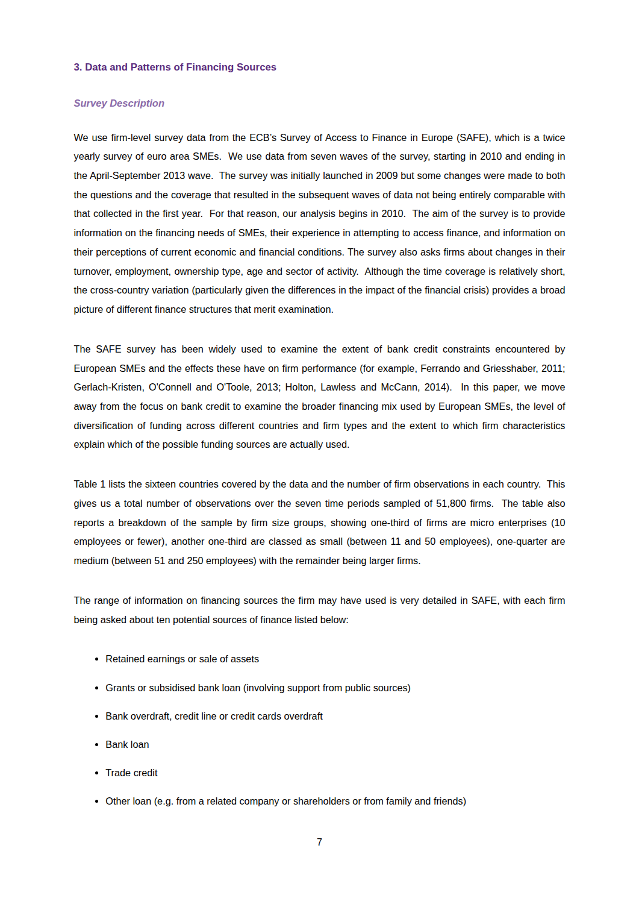3. Data and Patterns of Financing Sources
Survey Description
We use firm-level survey data from the ECB’s Survey of Access to Finance in Europe (SAFE), which is a twice yearly survey of euro area SMEs. We use data from seven waves of the survey, starting in 2010 and ending in the April-September 2013 wave. The survey was initially launched in 2009 but some changes were made to both the questions and the coverage that resulted in the subsequent waves of data not being entirely comparable with that collected in the first year. For that reason, our analysis begins in 2010. The aim of the survey is to provide information on the financing needs of SMEs, their experience in attempting to access finance, and information on their perceptions of current economic and financial conditions. The survey also asks firms about changes in their turnover, employment, ownership type, age and sector of activity. Although the time coverage is relatively short, the cross-country variation (particularly given the differences in the impact of the financial crisis) provides a broad picture of different finance structures that merit examination.
The SAFE survey has been widely used to examine the extent of bank credit constraints encountered by European SMEs and the effects these have on firm performance (for example, Ferrando and Griesshaber, 2011; Gerlach-Kristen, O'Connell and O'Toole, 2013; Holton, Lawless and McCann, 2014). In this paper, we move away from the focus on bank credit to examine the broader financing mix used by European SMEs, the level of diversification of funding across different countries and firm types and the extent to which firm characteristics explain which of the possible funding sources are actually used.
Table 1 lists the sixteen countries covered by the data and the number of firm observations in each country. This gives us a total number of observations over the seven time periods sampled of 51,800 firms. The table also reports a breakdown of the sample by firm size groups, showing one-third of firms are micro enterprises (10 employees or fewer), another one-third are classed as small (between 11 and 50 employees), one-quarter are medium (between 51 and 250 employees) with the remainder being larger firms.
The range of information on financing sources the firm may have used is very detailed in SAFE, with each firm being asked about ten potential sources of finance listed below:
Retained earnings or sale of assets
Grants or subsidised bank loan (involving support from public sources)
Bank overdraft, credit line or credit cards overdraft
Bank loan
Trade credit
Other loan (e.g. from a related company or shareholders or from family and friends)
7